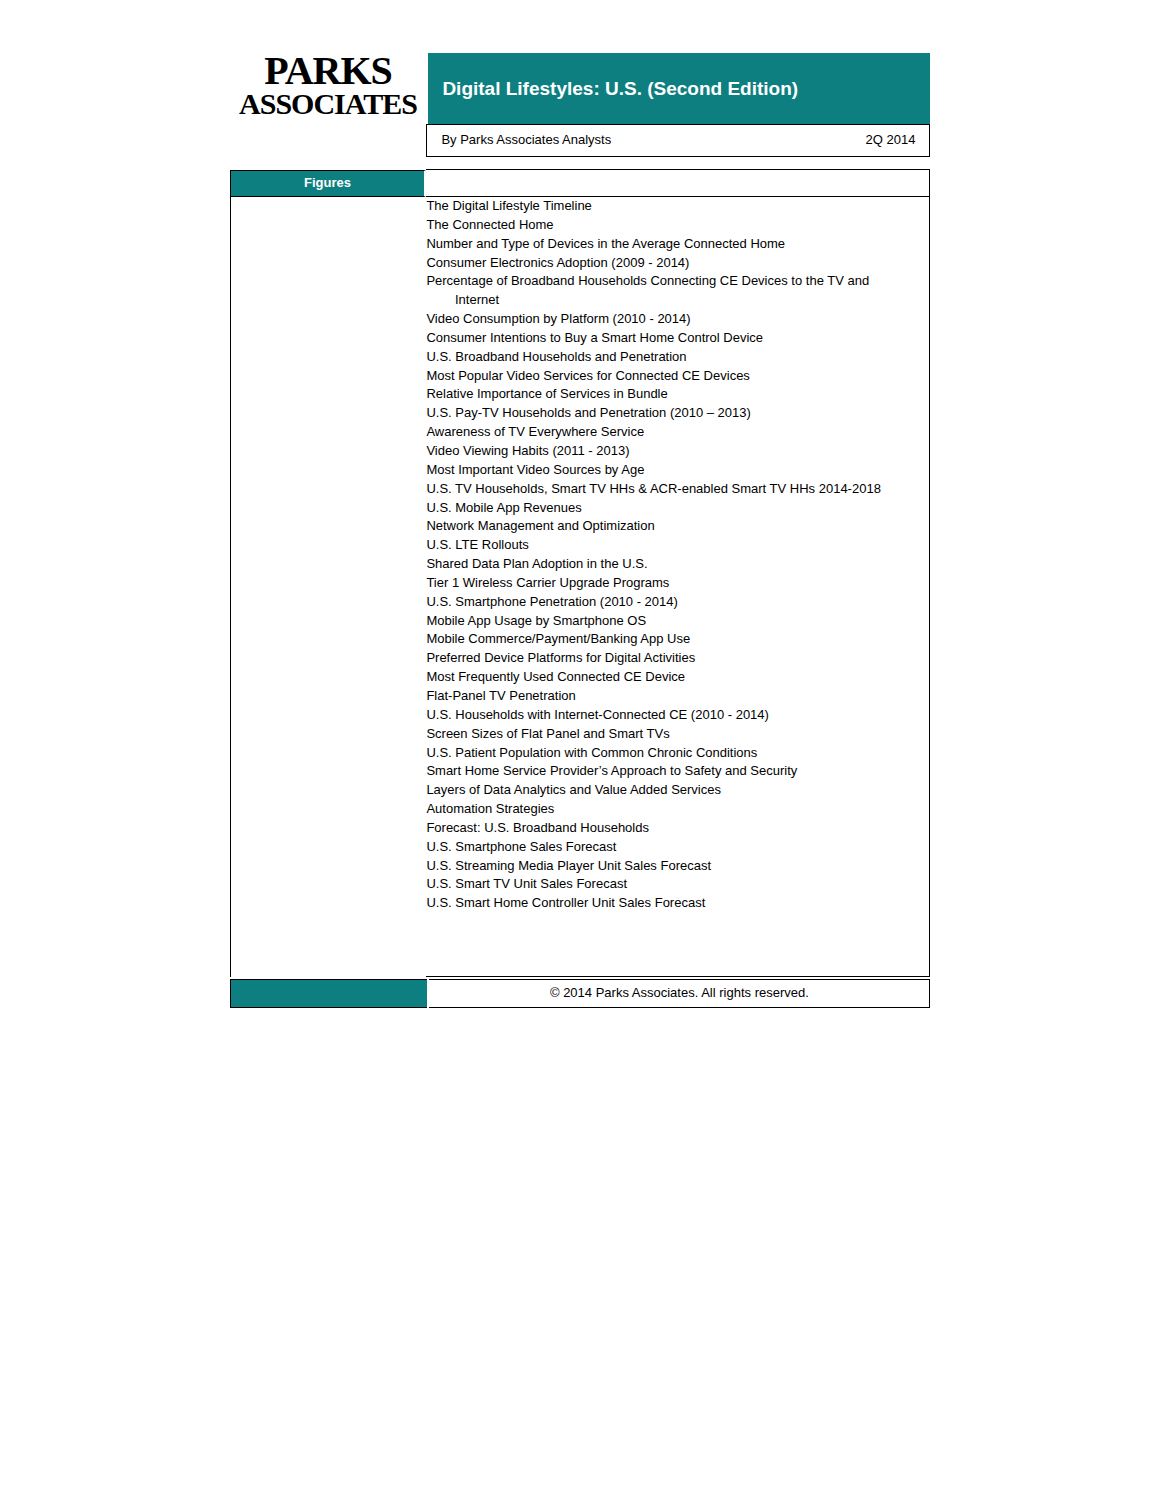| PARKS ASSOCIATES | Digital Lifestyles: U.S. (Second Edition) |
| / By Parks Associates Analysts / 2Q 2014 / |
| Figures | |
| | The Digital Lifestyle Timeline The Connected Home Number and Type of Devices in the Average Connected Home Consumer Electronics Adoption (2009 - 2014) Percentage of Broadband Households Connecting CE Devices to the TV and Internet Video Consumption by Platform (2010 - 2014) Consumer Intentions to Buy a Smart Home Control Device U.S. Broadband Households and Penetration Most Popular Video Services for Connected CE Devices Relative Importance of Services in Bundle U.S. Pay-TV Households and Penetration (2010 – 2013) Awareness of TV Everywhere Service Video Viewing Habits (2011 - 2013) Most Important Video Sources by Age U.S. TV Households, Smart TV HHs & ACR-enabled Smart TV HHs 2014-2018 U.S. Mobile App Revenues Network Management and Optimization U.S. LTE Rollouts Shared Data Plan Adoption in the U.S. Tier 1 Wireless Carrier Upgrade Programs U.S. Smartphone Penetration (2010 - 2014) Mobile App Usage by Smartphone OS Mobile Commerce/Payment/Banking App Use Preferred Device Platforms for Digital Activities Most Frequently Used Connected CE Device Flat-Panel TV Penetration U.S. Households with Internet-Connected CE (2010 - 2014) Screen Sizes of Flat Panel and Smart TVs U.S. Patient Population with Common Chronic Conditions Smart Home Service Provider’s Approach to Safety and Security Layers of Data Analytics and Value Added Services Automation Strategies Forecast: U.S. Broadband Households U.S. Smartphone Sales Forecast U.S. Streaming Media Player Unit Sales Forecast U.S. Smart TV Unit Sales Forecast U.S. Smart Home Controller Unit Sales Forecast |
| | © 2014 Parks Associates. All rights reserved. |